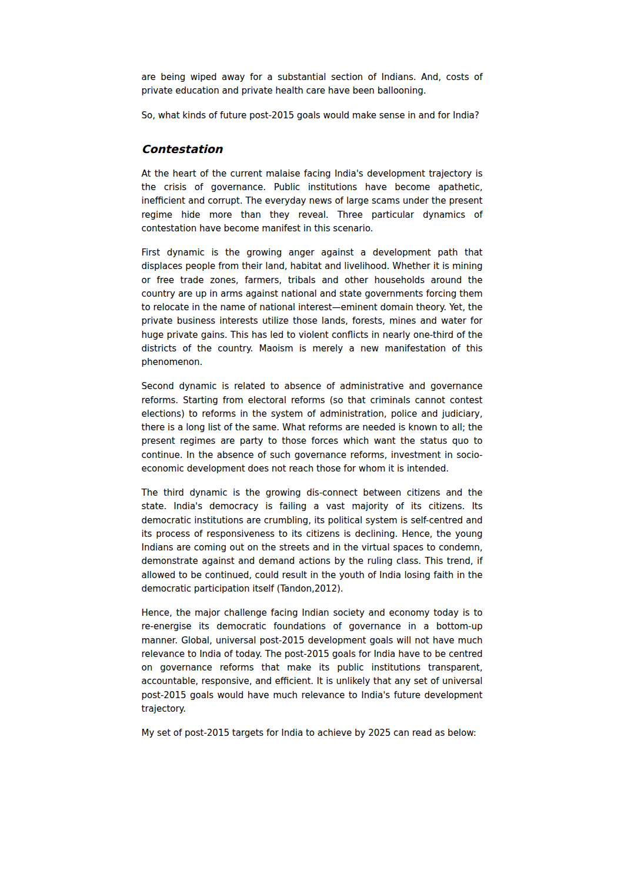are being wiped away for a substantial section of Indians. And, costs of private education and private health care have been ballooning.
So, what kinds of future post-2015 goals would make sense in and for India?
Contestation
At the heart of the current malaise facing India's development trajectory is the crisis of governance. Public institutions have become apathetic, inefficient and corrupt. The everyday news of large scams under the present regime hide more than they reveal. Three particular dynamics of contestation have become manifest in this scenario.
First dynamic is the growing anger against a development path that displaces people from their land, habitat and livelihood. Whether it is mining or free trade zones, farmers, tribals and other households around the country are up in arms against national and state governments forcing them to relocate in the name of national interest—eminent domain theory. Yet, the private business interests utilize those lands, forests, mines and water for huge private gains. This has led to violent conflicts in nearly one-third of the districts of the country. Maoism is merely a new manifestation of this phenomenon.
Second dynamic is related to absence of administrative and governance reforms. Starting from electoral reforms (so that criminals cannot contest elections) to reforms in the system of administration, police and judiciary, there is a long list of the same. What reforms are needed is known to all; the present regimes are party to those forces which want the status quo to continue. In the absence of such governance reforms, investment in socio-economic development does not reach those for whom it is intended.
The third dynamic is the growing dis-connect between citizens and the state. India's democracy is failing a vast majority of its citizens. Its democratic institutions are crumbling, its political system is self-centred and its process of responsiveness to its citizens is declining. Hence, the young Indians are coming out on the streets and in the virtual spaces to condemn, demonstrate against and demand actions by the ruling class. This trend, if allowed to be continued, could result in the youth of India losing faith in the democratic participation itself (Tandon,2012).
Hence, the major challenge facing Indian society and economy today is to re-energise its democratic foundations of governance in a bottom-up manner. Global, universal post-2015 development goals will not have much relevance to India of today. The post-2015 goals for India have to be centred on governance reforms that make its public institutions transparent, accountable, responsive, and efficient. It is unlikely that any set of universal post-2015 goals would have much relevance to India's future development trajectory.
My set of post-2015 targets for India to achieve by 2025 can read as below: